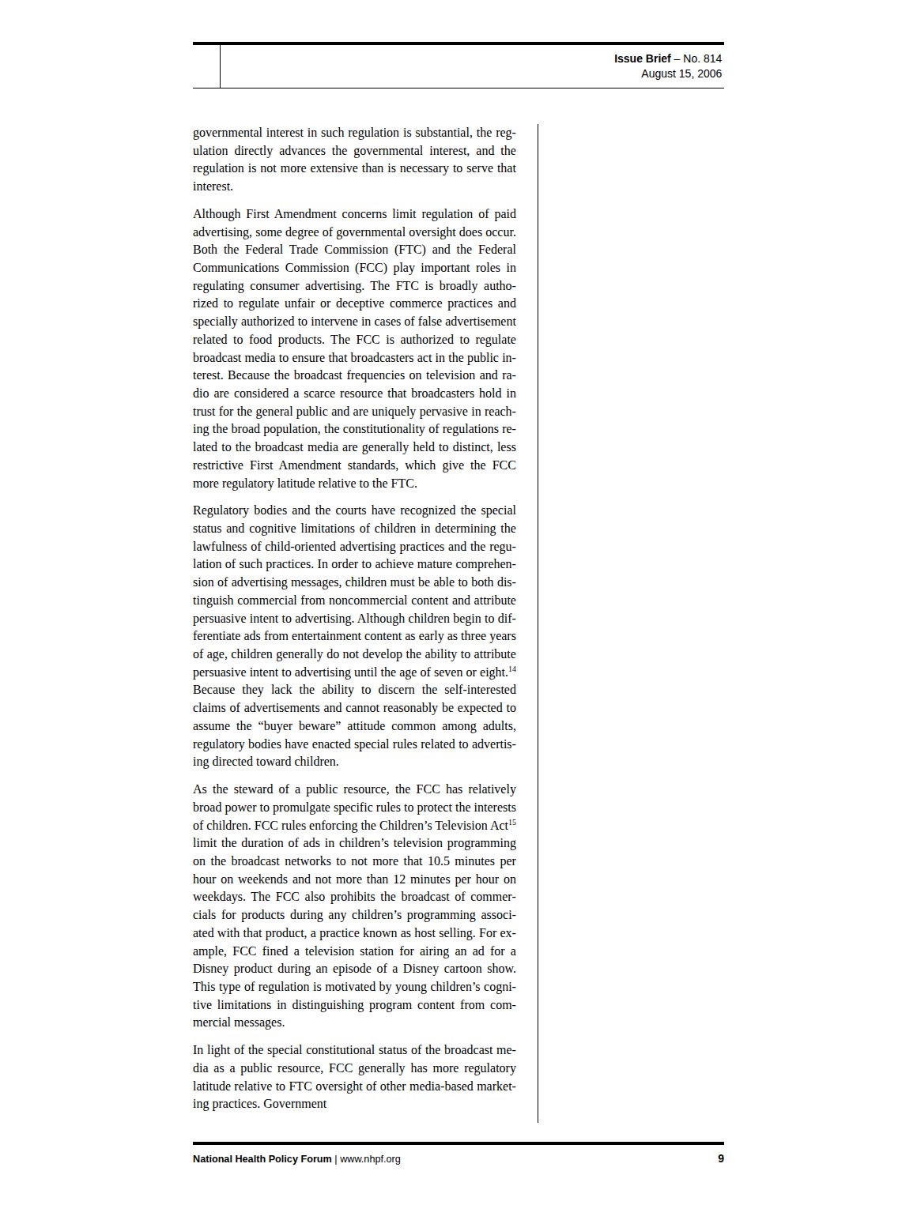Issue Brief – No. 814
August 15, 2006
governmental interest in such regulation is substantial, the regulation directly advances the governmental interest, and the regulation is not more extensive than is necessary to serve that interest.
Although First Amendment concerns limit regulation of paid advertising, some degree of governmental oversight does occur. Both the Federal Trade Commission (FTC) and the Federal Communications Commission (FCC) play important roles in regulating consumer advertising. The FTC is broadly authorized to regulate unfair or deceptive commerce practices and specially authorized to intervene in cases of false advertisement related to food products. The FCC is authorized to regulate broadcast media to ensure that broadcasters act in the public interest. Because the broadcast frequencies on television and radio are considered a scarce resource that broadcasters hold in trust for the general public and are uniquely pervasive in reaching the broad population, the constitutionality of regulations related to the broadcast media are generally held to distinct, less restrictive First Amendment standards, which give the FCC more regulatory latitude relative to the FTC.
Regulatory bodies and the courts have recognized the special status and cognitive limitations of children in determining the lawfulness of child-oriented advertising practices and the regulation of such practices. In order to achieve mature comprehension of advertising messages, children must be able to both distinguish commercial from noncommercial content and attribute persuasive intent to advertising. Although children begin to differentiate ads from entertainment content as early as three years of age, children generally do not develop the ability to attribute persuasive intent to advertising until the age of seven or eight.14 Because they lack the ability to discern the self-interested claims of advertisements and cannot reasonably be expected to assume the “buyer beware” attitude common among adults, regulatory bodies have enacted special rules related to advertising directed toward children.
As the steward of a public resource, the FCC has relatively broad power to promulgate specific rules to protect the interests of children. FCC rules enforcing the Children’s Television Act15 limit the duration of ads in children’s television programming on the broadcast networks to not more that 10.5 minutes per hour on weekends and not more than 12 minutes per hour on weekdays. The FCC also prohibits the broadcast of commercials for products during any children’s programming associated with that product, a practice known as host selling. For example, FCC fined a television station for airing an ad for a Disney product during an episode of a Disney cartoon show. This type of regulation is motivated by young children’s cognitive limitations in distinguishing program content from commercial messages.
In light of the special constitutional status of the broadcast media as a public resource, FCC generally has more regulatory latitude relative to FTC oversight of other media-based marketing practices. Government
National Health Policy Forum | www.nhpf.org
9